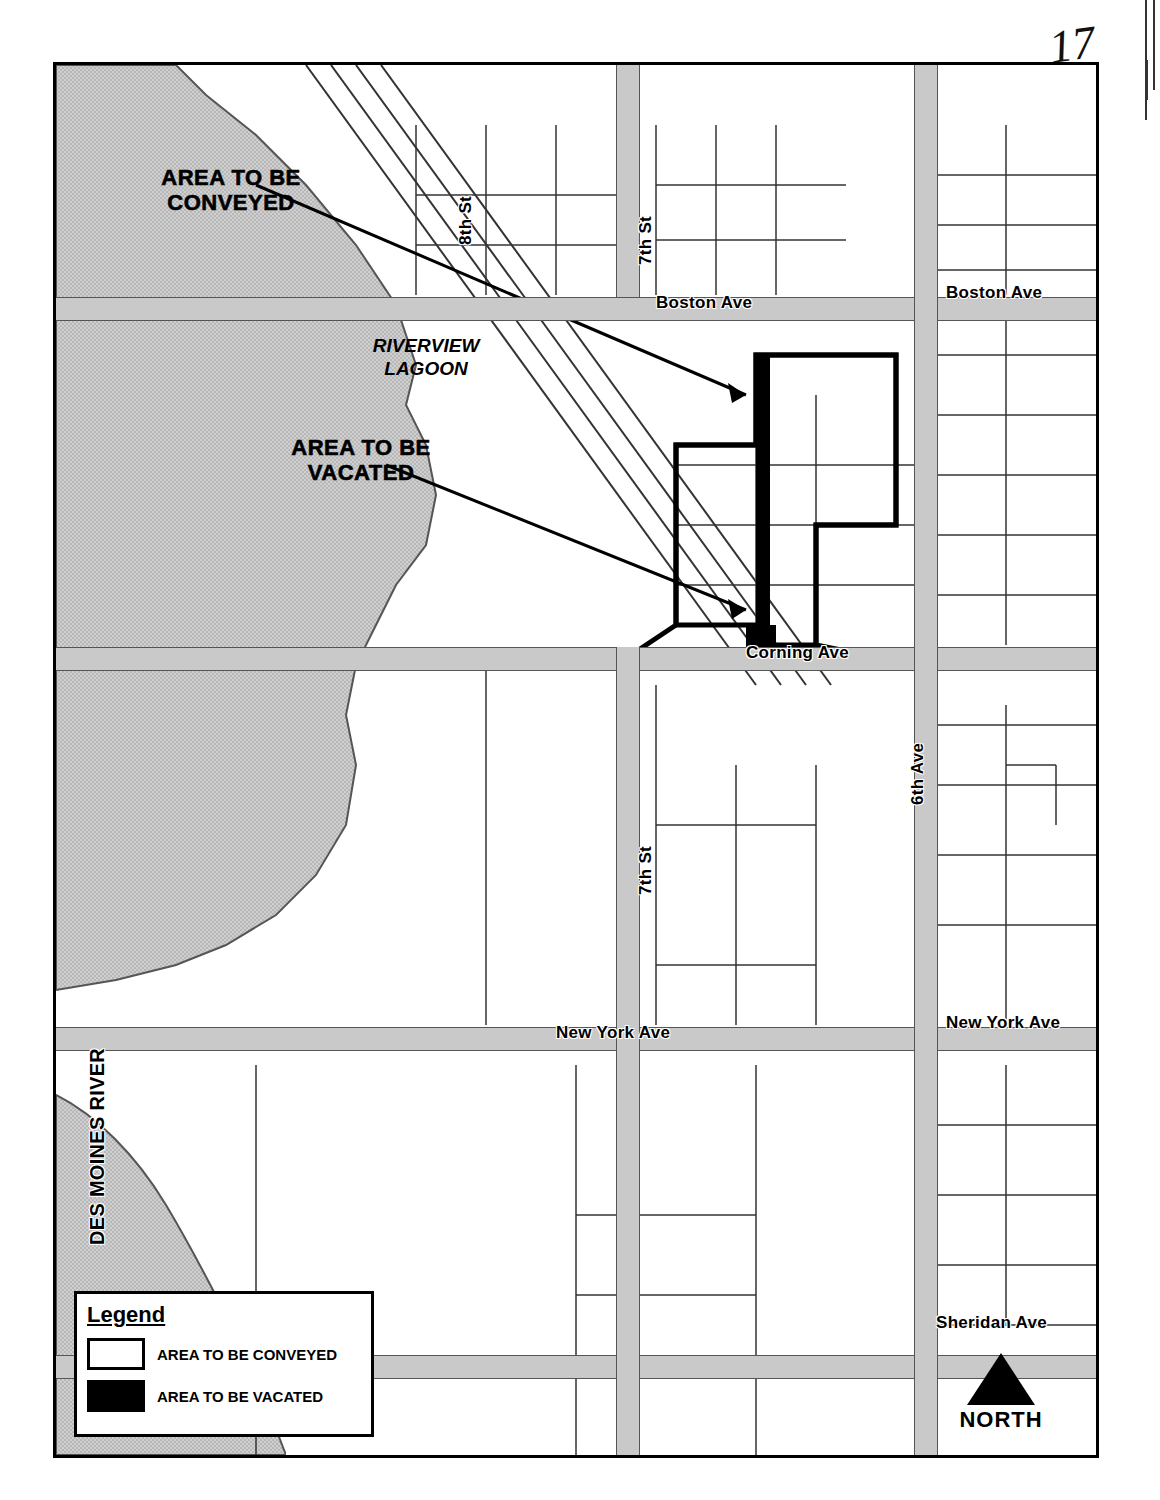17
Boston Ave
Boston Ave
Corning Ave
New York Ave
New York Ave
Sheridan Ave
8th St
7th St
7th St
6th Ave
RIVERVIEW
LAGOON
DES MOINES RIVER
AREA TO BE
CONVEYED
AREA TO BE
VACATED
Legend
AREA TO BE CONVEYED
AREA TO BE VACATED
NORTH